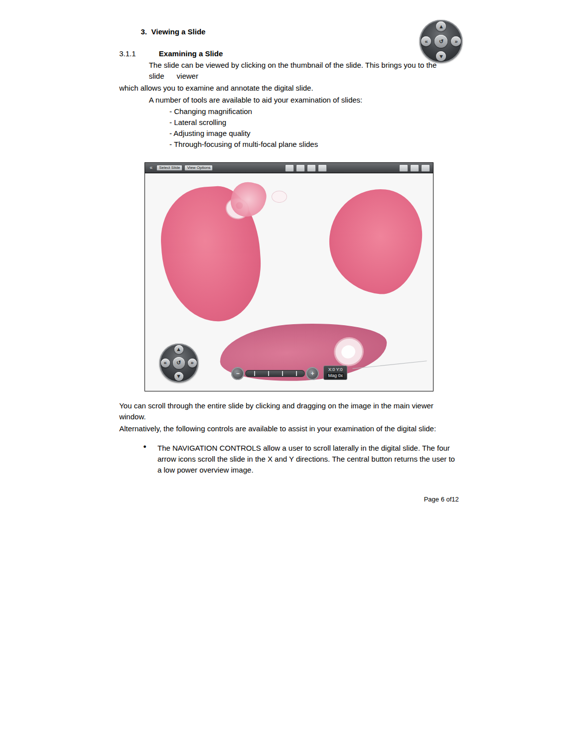▲
«
↺
»
▼
3. Viewing a Slide
3.1.1 Examining a Slide
The slide can be viewed by clicking on the thumbnail of the slide. This brings you to the slide viewer
which allows you to examine and annotate the digital slide.
A number of tools are available to aid your examination of slides:
Changing magnification
Lateral scrolling
Adjusting image quality
Through-focusing of multi-focal plane slides
« Select Slide View Options
▲
«
↺
»
▼
−
+
X:0 Y:0
Mag 0x
You can scroll through the entire slide by clicking and dragging on the image in the main viewer window.
Alternatively, the following controls are available to assist in your examination of the digital slide:
The NAVIGATION CONTROLS allow a user to scroll laterally in the digital slide. The four arrow icons scroll the slide in the X and Y directions. The central button returns the user to a low power overview image.
Page 6 of12